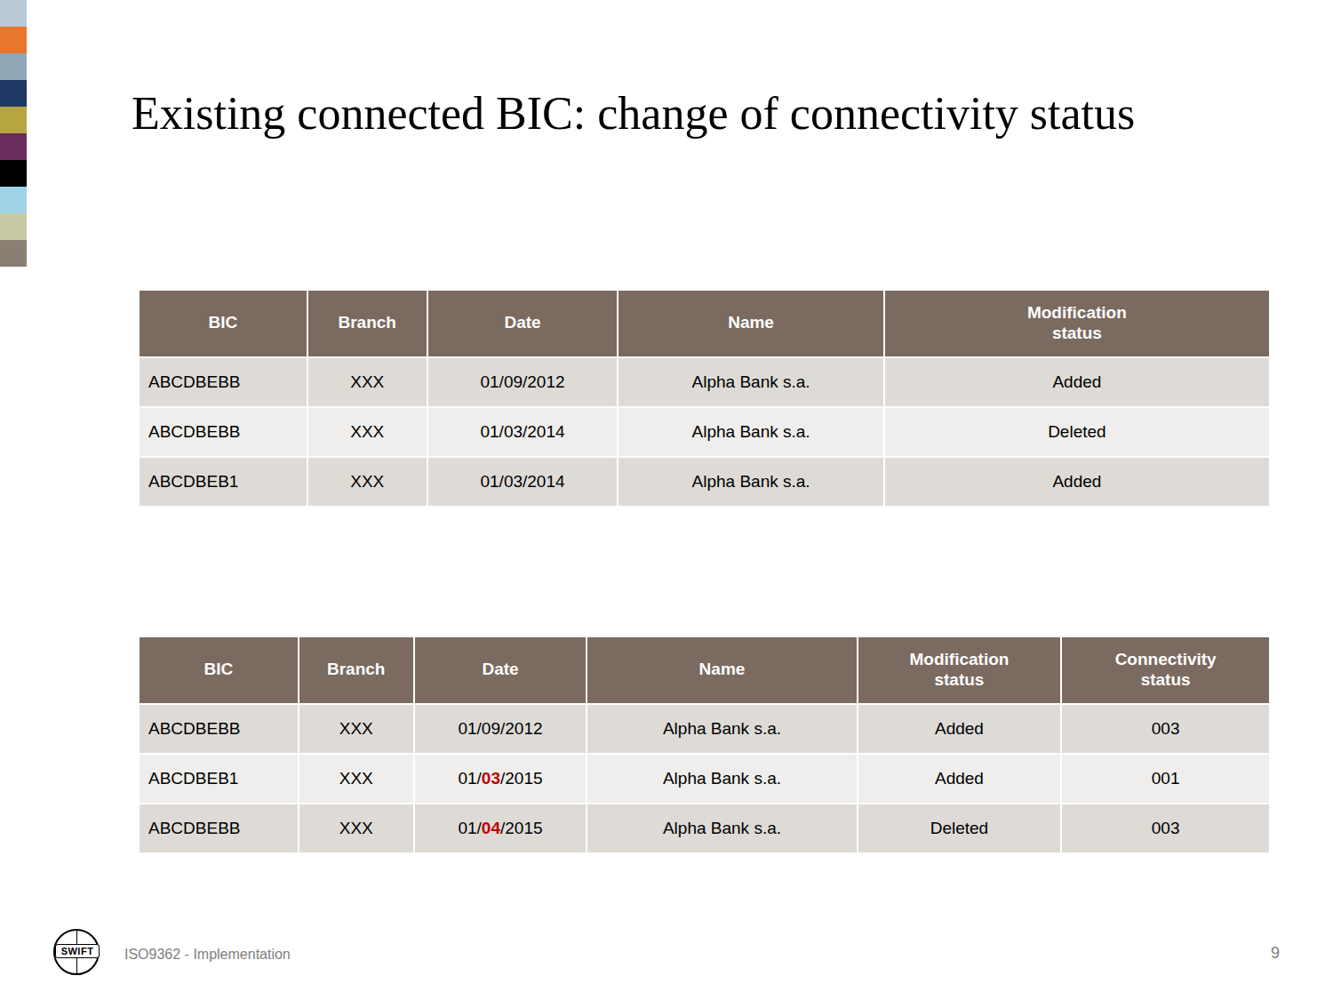Existing connected BIC: change of connectivity status
| BIC | Branch | Date | Name | Modification status |
| --- | --- | --- | --- | --- |
| ABCDBEBB | XXX | 01/09/2012 | Alpha Bank s.a. | Added |
| ABCDBEBB | XXX | 01/03/2014 | Alpha Bank s.a. | Deleted |
| ABCDBEB1 | XXX | 01/03/2014 | Alpha Bank s.a. | Added |
| BIC | Branch | Date | Name | Modification status | Connectivity status |
| --- | --- | --- | --- | --- | --- |
| ABCDBEBB | XXX | 01/09/2012 | Alpha Bank s.a. | Added | 003 |
| ABCDBEB1 | XXX | 01/ 03 /2015 | Alpha Bank s.a. | Added | 001 |
| ABCDBEBB | XXX | 01/ 04 /2015 | Alpha Bank s.a. | Deleted | 003 |
SWIFT
ISO9362 - Implementation
9